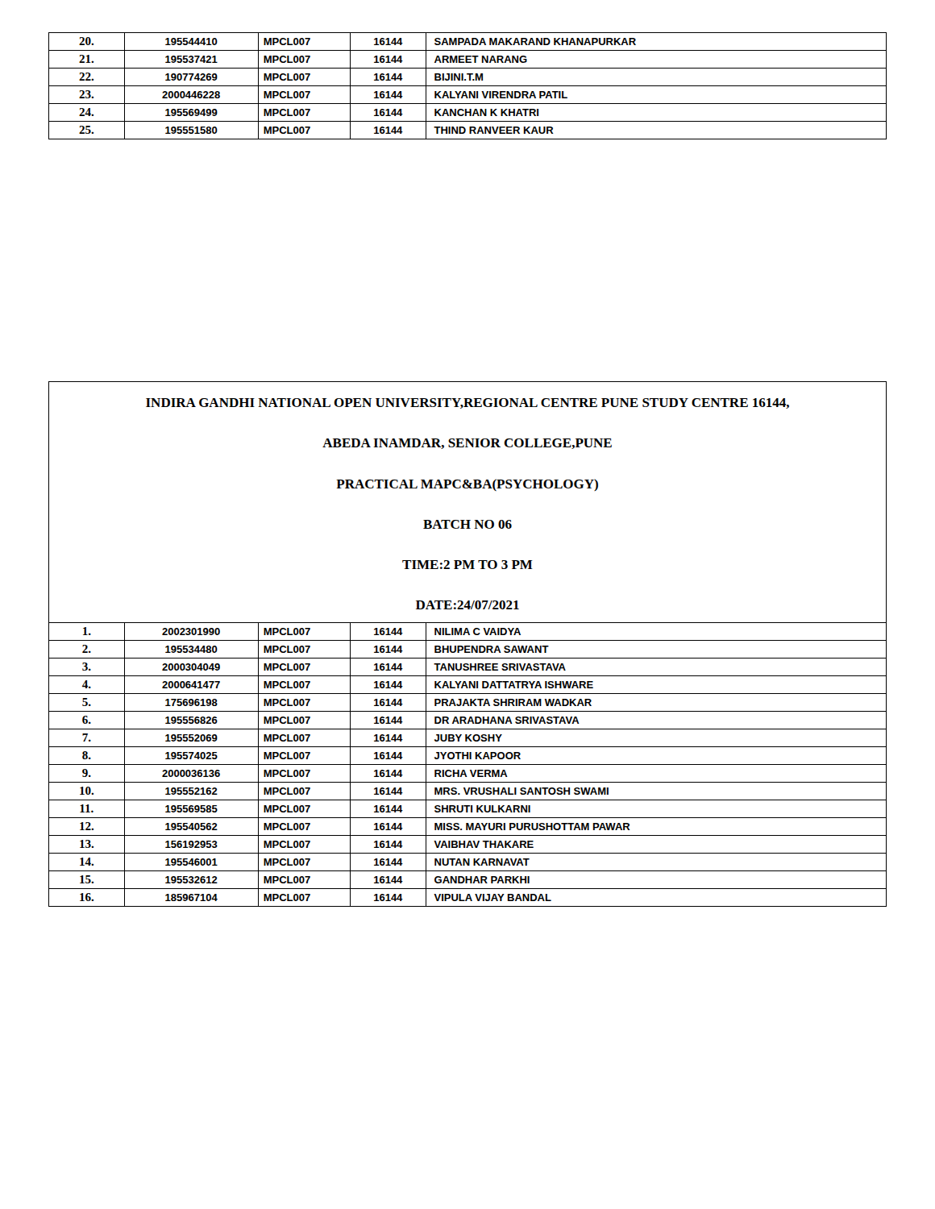| 20. | 195544410 | MPCL007 | 16144 | SAMPADA MAKARAND KHANAPURKAR |
| 21. | 195537421 | MPCL007 | 16144 | ARMEET NARANG |
| 22. | 190774269 | MPCL007 | 16144 | BIJINI.T.M |
| 23. | 2000446228 | MPCL007 | 16144 | KALYANI VIRENDRA PATIL |
| 24. | 195569499 | MPCL007 | 16144 | KANCHAN K KHATRI |
| 25. | 195551580 | MPCL007 | 16144 | THIND RANVEER KAUR |
INDIRA GANDHI NATIONAL OPEN UNIVERSITY,REGIONAL CENTRE PUNE STUDY CENTRE 16144,
ABEDA INAMDAR, SENIOR COLLEGE,PUNE
PRACTICAL MAPC&BA(PSYCHOLOGY)
BATCH NO 06
TIME:2 PM TO 3 PM
DATE:24/07/2021
| 1. | 2002301990 | MPCL007 | 16144 | NILIMA C VAIDYA |
| 2. | 195534480 | MPCL007 | 16144 | BHUPENDRA SAWANT |
| 3. | 2000304049 | MPCL007 | 16144 | TANUSHREE SRIVASTAVA |
| 4. | 2000641477 | MPCL007 | 16144 | KALYANI DATTATRYA ISHWARE |
| 5. | 175696198 | MPCL007 | 16144 | PRAJAKTA SHRIRAM WADKAR |
| 6. | 195556826 | MPCL007 | 16144 | DR ARADHANA SRIVASTAVA |
| 7. | 195552069 | MPCL007 | 16144 | JUBY KOSHY |
| 8. | 195574025 | MPCL007 | 16144 | JYOTHI KAPOOR |
| 9. | 2000036136 | MPCL007 | 16144 | RICHA VERMA |
| 10. | 195552162 | MPCL007 | 16144 | MRS. VRUSHALI SANTOSH SWAMI |
| 11. | 195569585 | MPCL007 | 16144 | SHRUTI KULKARNI |
| 12. | 195540562 | MPCL007 | 16144 | MISS. MAYURI PURUSHOTTAM PAWAR |
| 13. | 156192953 | MPCL007 | 16144 | VAIBHAV THAKARE |
| 14. | 195546001 | MPCL007 | 16144 | NUTAN KARNAVAT |
| 15. | 195532612 | MPCL007 | 16144 | GANDHAR PARKHI |
| 16. | 185967104 | MPCL007 | 16144 | VIPULA VIJAY BANDAL |